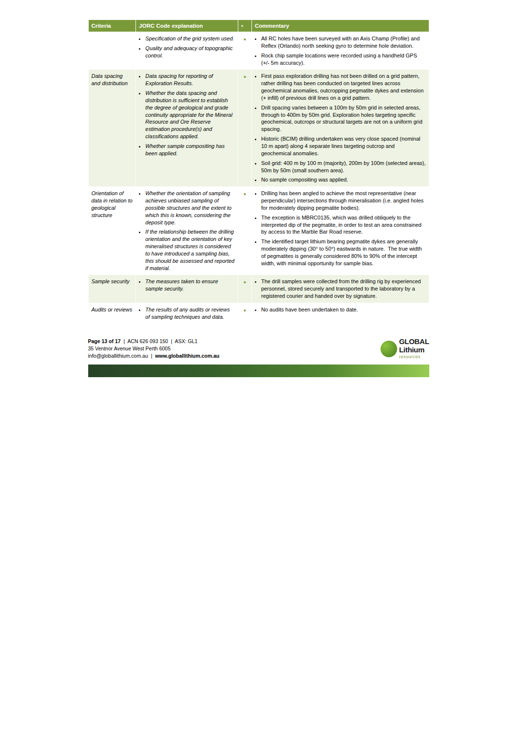| Criteria | JORC Code explanation | • | Commentary |
| --- | --- | --- | --- |
| | Specification of the grid system used. Quality and adequacy of topographic control. | • | All RC holes have been surveyed with an Axis Champ (Profile) and Reflex (Orlando) north seeking gyro to determine hole deviation. Rock chip sample locations were recorded using a handheld GPS (+/- 5m accuracy). |
| Data spacing and distribution | Data spacing for reporting of Exploration Results. Whether the data spacing and distribution is sufficient to establish the degree of geological and grade continuity appropriate for the Mineral Resource and Ore Reserve estimation procedure(s) and classifications applied. Whether sample compositing has been applied. | • | First pass exploration drilling has not been drilled on a grid pattern, rather drilling has been conducted on targeted lines across geochemical anomalies, outcropping pegmatite dykes and extension (+ infill) of previous drill lines on a grid pattern. Drill spacing varies between a 100m by 50m grid in selected areas, through to 400m by 50m grid. Exploration holes targeting specific geochemical, outcrops or structural targets are not on a uniform grid spacing. Historic (BCIM) drilling undertaken was very close spaced (nominal 10 m apart) along 4 separate lines targeting outcrop and geochemical anomalies. Soil grid: 400 m by 100 m (majority), 200m by 100m (selected areas), 50m by 50m (small southern area). No sample compositing was applied. |
| Orientation of data in relation to geological structure | Whether the orientation of sampling achieves unbiased sampling of possible structures and the extent to which this is known, considering the deposit type. If the relationship between the drilling orientation and the orientation of key mineralised structures is considered to have introduced a sampling bias, this should be assessed and reported if material. | • | Drilling has been angled to achieve the most representative (near perpendicular) intersections through mineralisation (i.e. angled holes for moderately dipping pegmatite bodies). The exception is MBRC0135, which was drilled obliquely to the interpreted dip of the pegmatite, in order to test an area constrained by access to the Marble Bar Road reserve. The identified target lithium bearing pegmatite dykes are generally moderately dipping (30° to 50°) eastwards in nature. The true width of pegmatites is generally considered 80% to 90% of the intercept width, with minimal opportunity for sample bias. |
| Sample security | The measures taken to ensure sample security. | • | The drill samples were collected from the drilling rig by experienced personnel, stored securely and transported to the laboratory by a registered courier and handed over by signature. |
| Audits or reviews | The results of any audits or reviews of sampling techniques and data. | • | No audits have been undertaken to date. |
Page 13 of 17 | ACN 626 093 150 | ASX: GL1
35 Ventnor Avenue West Perth 6005
info@globallithium.com.au | www.globallithium.com.au
GLOBAL
Lithium
resources